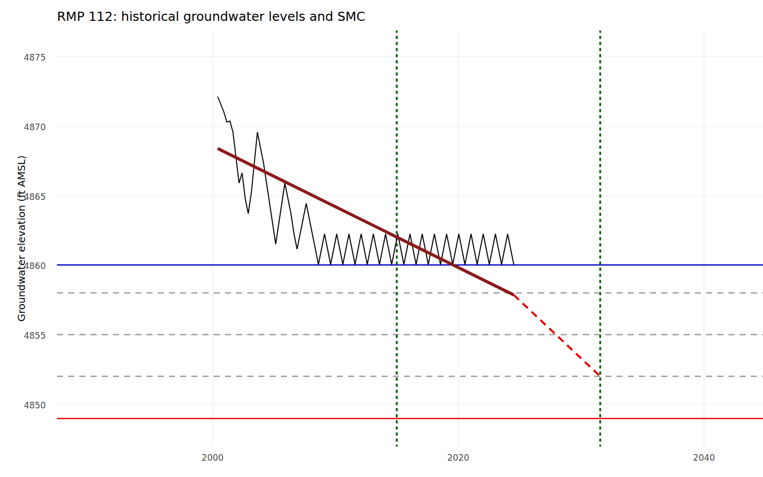RMP 112: historical groundwater levels and SMC
Groundwater elevation (ft AMSL)
4875
4870
4865
4860
4855
4850
2000
2020
2040